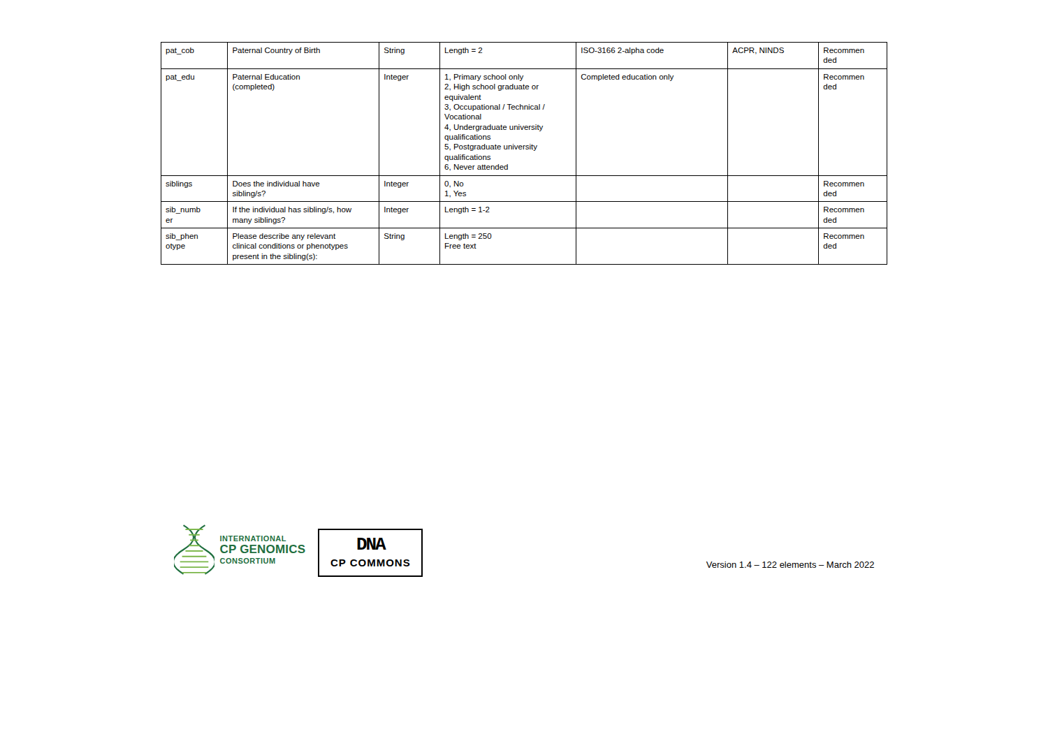| pat_cob | Paternal Country of Birth | String | Length = 2 | ISO-3166 2-alpha code | ACPR, NINDS | Recommen ded |
| pat_edu | Paternal Education (completed) | Integer | 1, Primary school only 2, High school graduate or equivalent 3, Occupational / Technical / Vocational 4, Undergraduate university qualifications 5, Postgraduate university qualifications 6, Never attended | Completed education only | | Recommen ded |
| siblings | Does the individual have sibling/s? | Integer | 0, No 1, Yes | | | Recommen ded |
| sib_numb er | If the individual has sibling/s, how many siblings? | Integer | Length = 1-2 | | | Recommen ded |
| sib_phen otype | Please describe any relevant clinical conditions or phenotypes present in the sibling(s): | String | Length = 250 Free text | | | Recommen ded |
INTERNATIONAL
CP GENOMICS
CONSORTIUM
DNA
CP COMMONS
Version 1.4 – 122 elements – March 2022